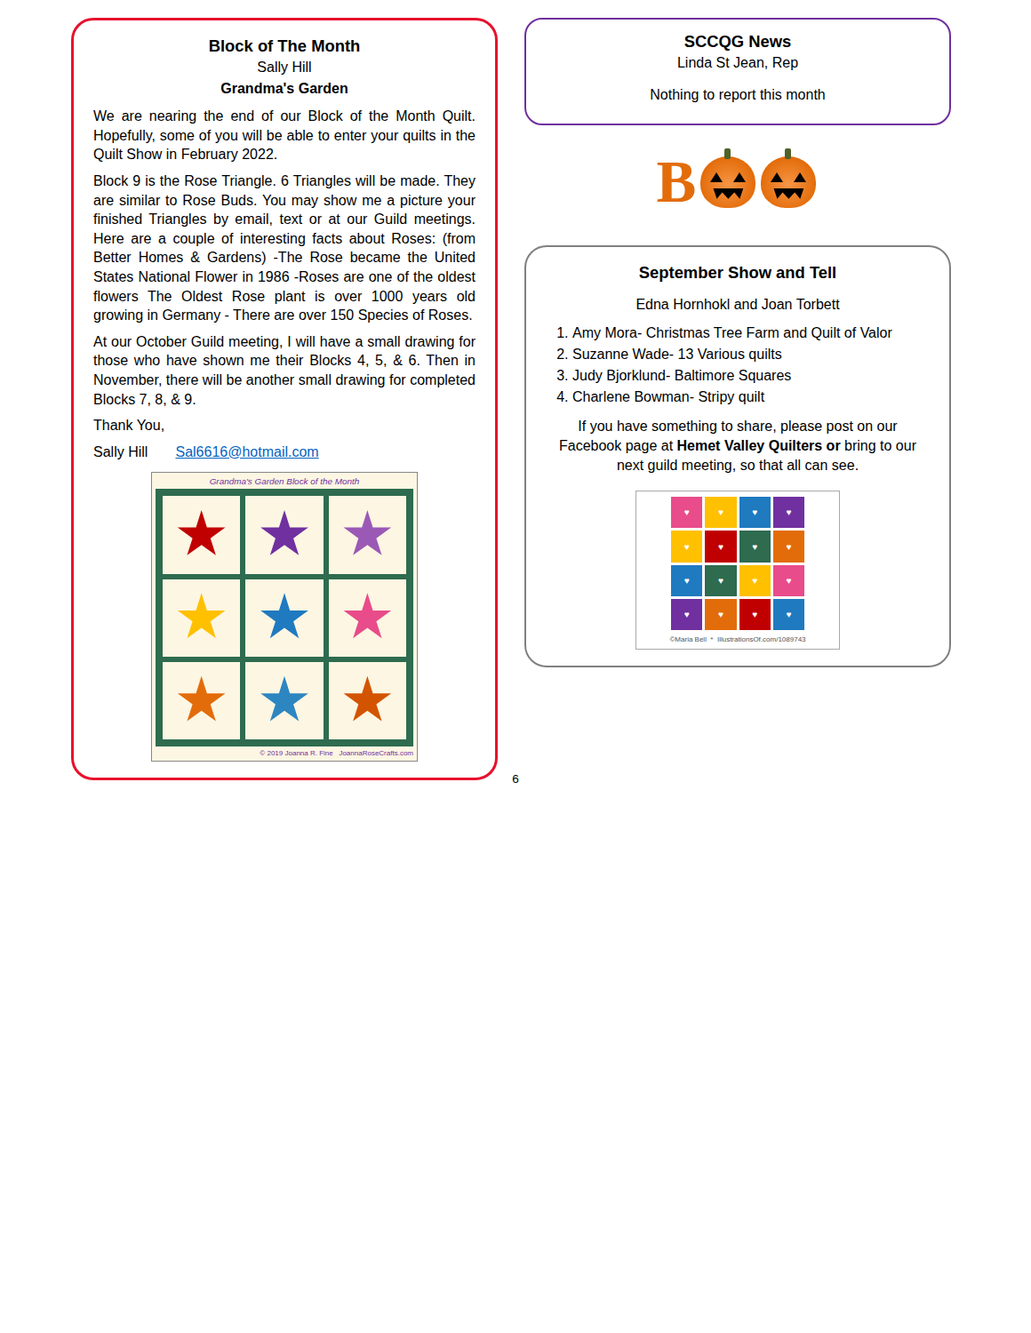Block of The Month
Sally Hill
Grandma's Garden
We are nearing the end of our Block of the Month Quilt. Hopefully, some of you will be able to enter your quilts in the Quilt Show in February 2022.
Block 9 is the Rose Triangle. 6 Triangles will be made. They are similar to Rose Buds. You may show me a picture your finished Triangles by email, text or at our Guild meetings. Here are a couple of interesting facts about Roses: (from Better Homes & Gardens) -The Rose became the United States National Flower in 1986 -Roses are one of the oldest flowers The Oldest Rose plant is over 1000 years old growing in Germany - There are over 150 Species of Roses.
At our October Guild meeting, I will have a small drawing for those who have shown me their Blocks 4, 5, & 6. Then in November, there will be another small drawing for completed Blocks 7, 8, & 9.
Thank You,
Sally Hill Sal6616@hotmail.com
Grandma's Garden Block of the Month
© 2019 Joanna R. Fine JoannaRoseCrafts.com
SCCQG News
Linda St Jean, Rep
Nothing to report this month
B
September Show and Tell
Edna Hornhokl and Joan Torbett
Amy Mora- Christmas Tree Farm and Quilt of Valor
Suzanne Wade- 13 Various quilts
Judy Bjorklund- Baltimore Squares
Charlene Bowman- Stripy quilt
If you have something to share, please post on our Facebook page at Hemet Valley Quilters or bring to our next guild meeting, so that all can see.
©Maria Bell * IllustrationsOf.com/1089743
6